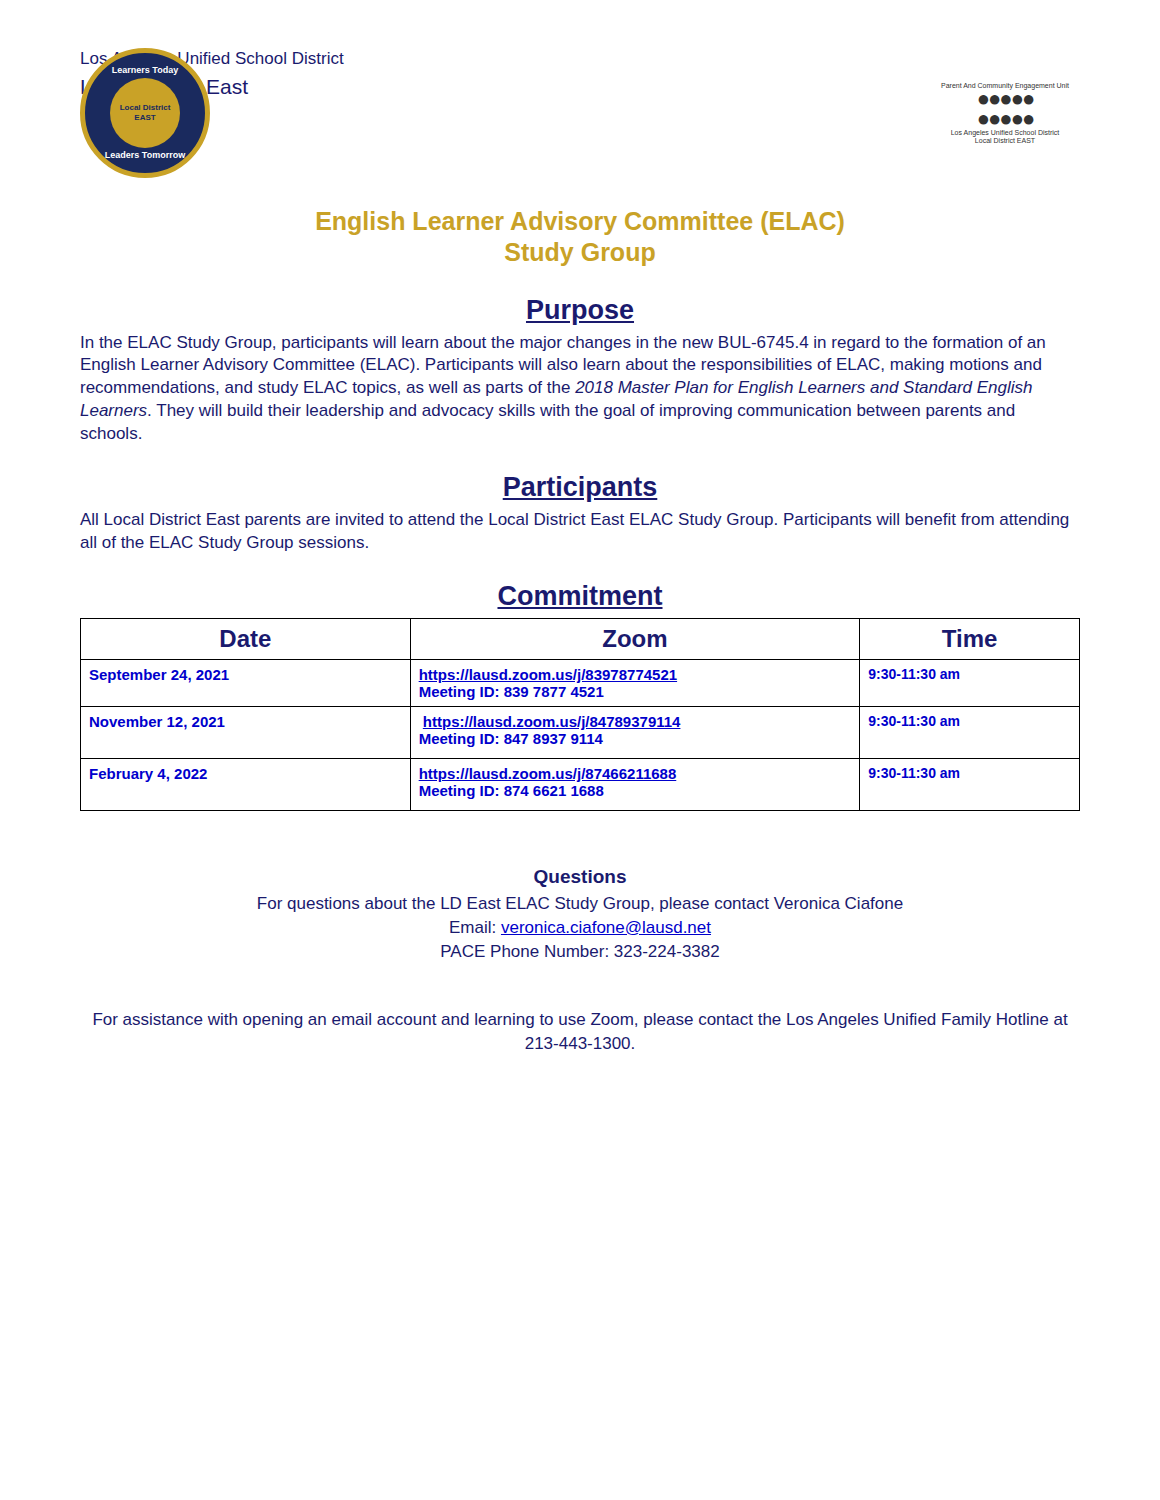Learners Today
Local District
EAST
Leaders Tomorrow
Parent And Community Engagement Unit
●●●●●
●●●●●
Los Angeles Unified School District
Local District EAST
Los Angeles Unified School District
Local District East
English Learner Advisory Committee (ELAC)
Study Group
Purpose
In the ELAC Study Group, participants will learn about the major changes in the new BUL-6745.4 in regard to the formation of an English Learner Advisory Committee (ELAC). Participants will also learn about the responsibilities of ELAC, making motions and recommendations, and study ELAC topics, as well as parts of the 2018 Master Plan for English Learners and Standard English Learners. They will build their leadership and advocacy skills with the goal of improving communication between parents and schools.
Participants
All Local District East parents are invited to attend the Local District East ELAC Study Group. Participants will benefit from attending all of the ELAC Study Group sessions.
Commitment
| Date | Zoom | Time |
| --- | --- | --- |
| September 24, 2021 | https://lausd.zoom.us/j/83978774521 Meeting ID: 839 7877 4521 | 9:30-11:30 am |
| November 12, 2021 | https://lausd.zoom.us/j/84789379114 Meeting ID: 847 8937 9114 | 9:30-11:30 am |
| February 4, 2022 | https://lausd.zoom.us/j/87466211688 Meeting ID: 874 6621 1688 | 9:30-11:30 am |
Questions
For questions about the LD East ELAC Study Group, please contact Veronica Ciafone
Email: veronica.ciafone@lausd.net
PACE Phone Number: 323-224-3382
For assistance with opening an email account and learning to use Zoom, please contact the Los Angeles Unified Family Hotline at 213-443-1300.